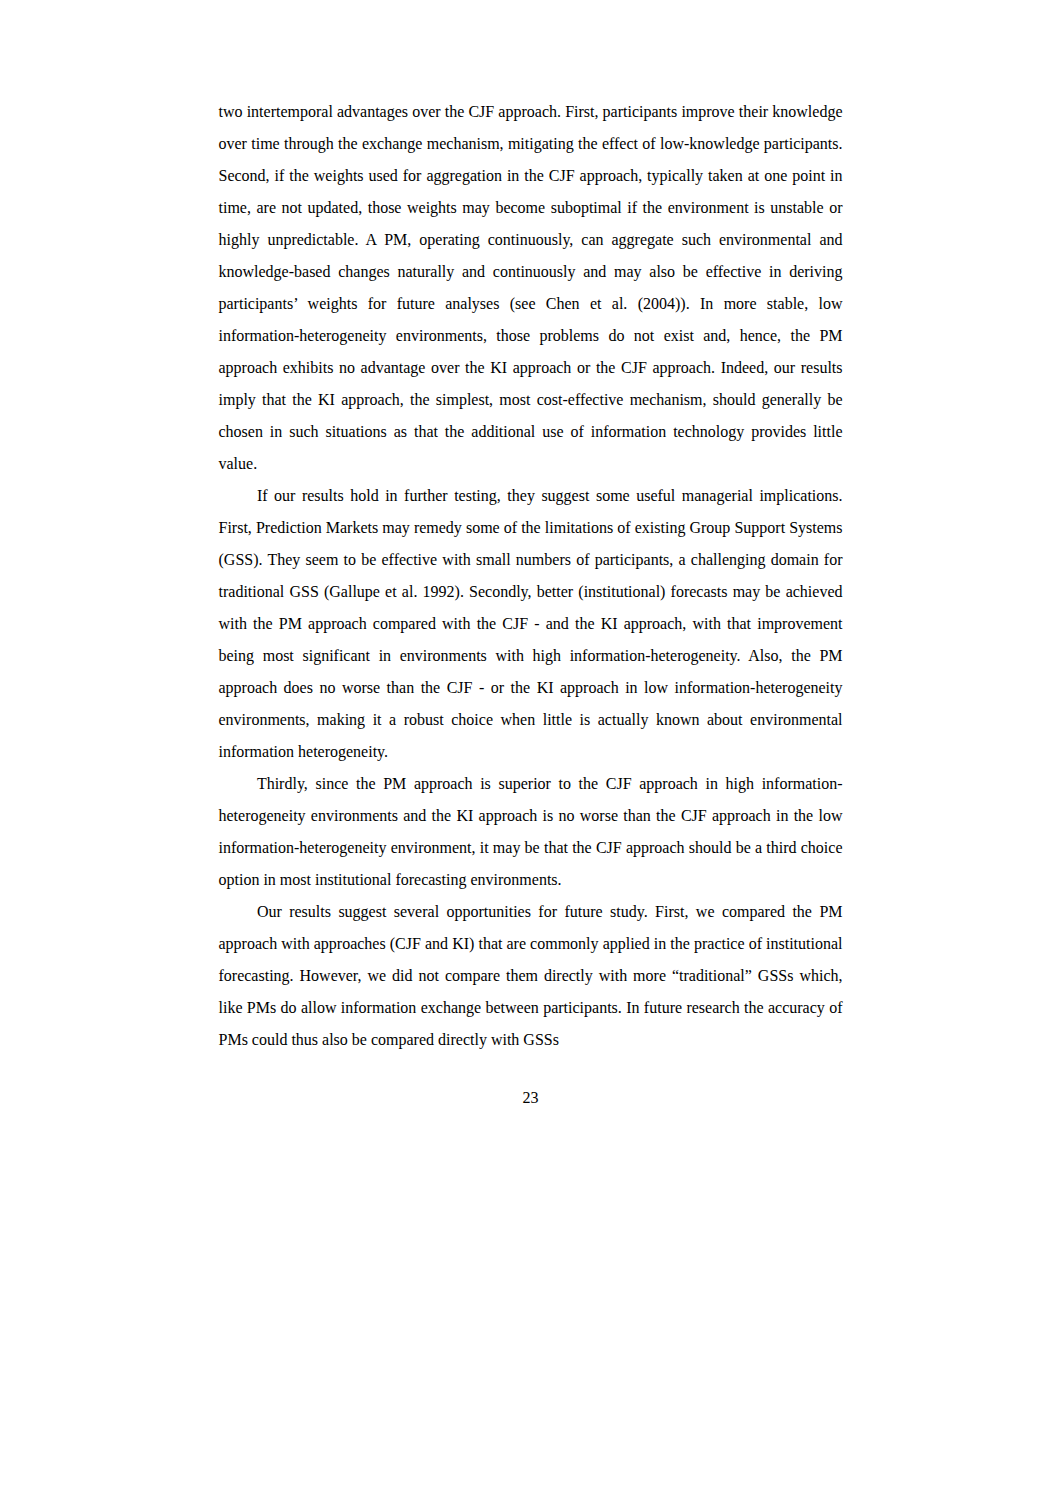two intertemporal advantages over the CJF approach. First, participants improve their knowledge over time through the exchange mechanism, mitigating the effect of low-knowledge participants. Second, if the weights used for aggregation in the CJF approach, typically taken at one point in time, are not updated, those weights may become suboptimal if the environment is unstable or highly unpredictable. A PM, operating continuously, can aggregate such environmental and knowledge-based changes naturally and continuously and may also be effective in deriving participants’ weights for future analyses (see Chen et al. (2004)). In more stable, low information-heterogeneity environments, those problems do not exist and, hence, the PM approach exhibits no advantage over the KI approach or the CJF approach. Indeed, our results imply that the KI approach, the simplest, most cost-effective mechanism, should generally be chosen in such situations as that the additional use of information technology provides little value.
If our results hold in further testing, they suggest some useful managerial implications. First, Prediction Markets may remedy some of the limitations of existing Group Support Systems (GSS). They seem to be effective with small numbers of participants, a challenging domain for traditional GSS (Gallupe et al. 1992). Secondly, better (institutional) forecasts may be achieved with the PM approach compared with the CJF - and the KI approach, with that improvement being most significant in environments with high information-heterogeneity. Also, the PM approach does no worse than the CJF - or the KI approach in low information-heterogeneity environments, making it a robust choice when little is actually known about environmental information heterogeneity.
Thirdly, since the PM approach is superior to the CJF approach in high information-heterogeneity environments and the KI approach is no worse than the CJF approach in the low information-heterogeneity environment, it may be that the CJF approach should be a third choice option in most institutional forecasting environments.
Our results suggest several opportunities for future study. First, we compared the PM approach with approaches (CJF and KI) that are commonly applied in the practice of institutional forecasting. However, we did not compare them directly with more “traditional” GSSs which, like PMs do allow information exchange between participants. In future research the accuracy of PMs could thus also be compared directly with GSSs
23